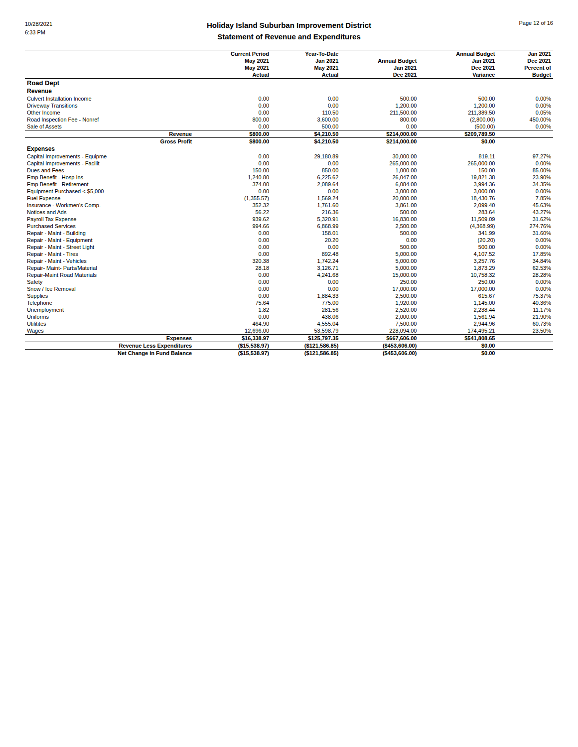10/28/2021
6:33 PM
Page 12 of 16
Holiday Island Suburban Improvement District
Statement of Revenue and Expenditures
| | Current Period | Year-To-Date | | Annual Budget | Jan 2021 |
| --- | --- | --- | --- | --- | --- |
| | May 2021 | Jan 2021 | Annual Budget | Jan 2021 | Dec 2021 |
| | May 2021 | May 2021 | Jan 2021 | Dec 2021 | Percent of |
| | Actual | Actual | Dec 2021 | Variance | Budget |
| Road Dept | |
| Revenue | |
| Culvert Installation Income | 0.00 | 0.00 | 500.00 | 500.00 | 0.00% |
| Driveway Transitions | 0.00 | 0.00 | 1,200.00 | 1,200.00 | 0.00% |
| Other Income | 0.00 | 110.50 | 211,500.00 | 211,389.50 | 0.05% |
| Road Inspection Fee - Nonref | 800.00 | 3,600.00 | 800.00 | (2,800.00) | 450.00% |
| Sale of Assets | 0.00 | 500.00 | 0.00 | (500.00) | 0.00% |
| Revenue | $800.00 | $4,210.50 | $214,000.00 | $209,789.50 | |
| Gross Profit | $800.00 | $4,210.50 | $214,000.00 | $0.00 | |
| Expenses | |
| Capital Improvements - Equipme | 0.00 | 29,180.89 | 30,000.00 | 819.11 | 97.27% |
| Capital Improvements - Facilit | 0.00 | 0.00 | 265,000.00 | 265,000.00 | 0.00% |
| Dues and Fees | 150.00 | 850.00 | 1,000.00 | 150.00 | 85.00% |
| Emp Benefit - Hosp Ins | 1,240.80 | 6,225.62 | 26,047.00 | 19,821.38 | 23.90% |
| Emp Benefit - Retirement | 374.00 | 2,089.64 | 6,084.00 | 3,994.36 | 34.35% |
| Equipment Purchased < $5,000 | 0.00 | 0.00 | 3,000.00 | 3,000.00 | 0.00% |
| Fuel Expense | (1,355.57) | 1,569.24 | 20,000.00 | 18,430.76 | 7.85% |
| Insurance - Workmen's Comp. | 352.32 | 1,761.60 | 3,861.00 | 2,099.40 | 45.63% |
| Notices and Ads | 56.22 | 216.36 | 500.00 | 283.64 | 43.27% |
| Payroll Tax Expense | 939.62 | 5,320.91 | 16,830.00 | 11,509.09 | 31.62% |
| Purchased Services | 994.66 | 6,868.99 | 2,500.00 | (4,368.99) | 274.76% |
| Repair - Maint - Building | 0.00 | 158.01 | 500.00 | 341.99 | 31.60% |
| Repair - Maint - Equipment | 0.00 | 20.20 | 0.00 | (20.20) | 0.00% |
| Repair - Maint - Street Light | 0.00 | 0.00 | 500.00 | 500.00 | 0.00% |
| Repair - Maint - Tires | 0.00 | 892.48 | 5,000.00 | 4,107.52 | 17.85% |
| Repair - Maint - Vehicles | 320.38 | 1,742.24 | 5,000.00 | 3,257.76 | 34.84% |
| Repair- Maint- Parts/Material | 28.18 | 3,126.71 | 5,000.00 | 1,873.29 | 62.53% |
| Repair-Maint Road Materials | 0.00 | 4,241.68 | 15,000.00 | 10,758.32 | 28.28% |
| Safety | 0.00 | 0.00 | 250.00 | 250.00 | 0.00% |
| Snow / Ice Removal | 0.00 | 0.00 | 17,000.00 | 17,000.00 | 0.00% |
| Supplies | 0.00 | 1,884.33 | 2,500.00 | 615.67 | 75.37% |
| Telephone | 75.64 | 775.00 | 1,920.00 | 1,145.00 | 40.36% |
| Unemployment | 1.82 | 281.56 | 2,520.00 | 2,238.44 | 11.17% |
| Uniforms | 0.00 | 438.06 | 2,000.00 | 1,561.94 | 21.90% |
| Utilitites | 464.90 | 4,555.04 | 7,500.00 | 2,944.96 | 60.73% |
| Wages | 12,696.00 | 53,598.79 | 228,094.00 | 174,495.21 | 23.50% |
| Expenses | $16,338.97 | $125,797.35 | $667,606.00 | $541,808.65 | |
| Revenue Less Expenditures | ($15,538.97) | ($121,586.85) | ($453,606.00) | $0.00 | |
| Net Change in Fund Balance | ($15,538.97) | ($121,586.85) | ($453,606.00) | $0.00 | |